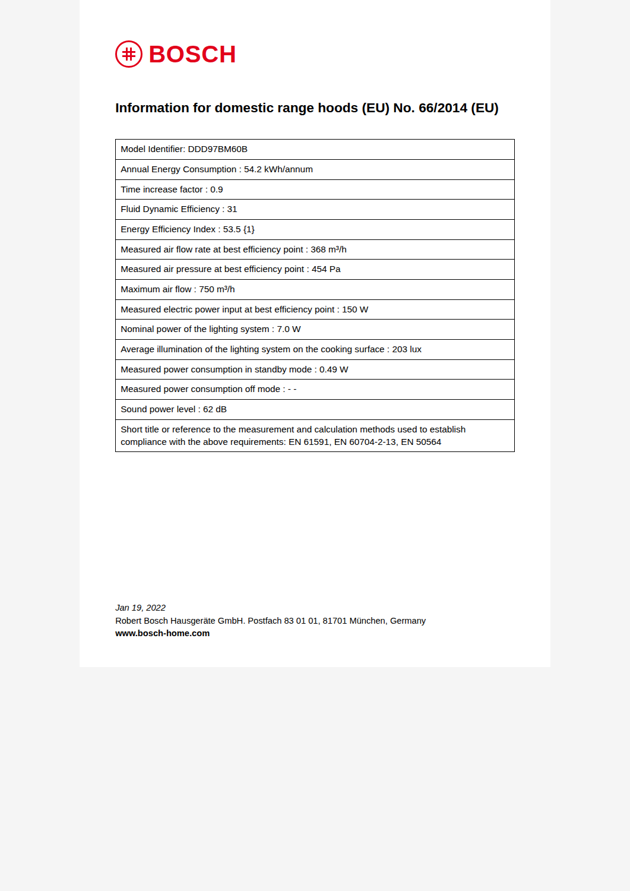BOSCH
Information for domestic range hoods (EU) No. 66/2014 (EU)
| Model Identifier: DDD97BM60B |
| Annual Energy Consumption : 54.2 kWh/annum |
| Time increase factor : 0.9 |
| Fluid Dynamic Efficiency : 31 |
| Energy Efficiency Index : 53.5 {1} |
| Measured air flow rate at best efficiency point : 368 m³/h |
| Measured air pressure at best efficiency point : 454 Pa |
| Maximum air flow : 750 m³/h |
| Measured electric power input at best efficiency point : 150 W |
| Nominal power of the lighting system : 7.0 W |
| Average illumination of the lighting system on the cooking surface : 203 lux |
| Measured power consumption in standby mode : 0.49 W |
| Measured power consumption off mode : - - |
| Sound power level : 62 dB |
| Short title or reference to the measurement and calculation methods used to establish compliance with the above requirements: EN 61591, EN 60704-2-13, EN 50564 |
Jan 19, 2022
Robert Bosch Hausgeräte GmbH. Postfach 83 01 01, 81701 München, Germany
www.bosch-home.com